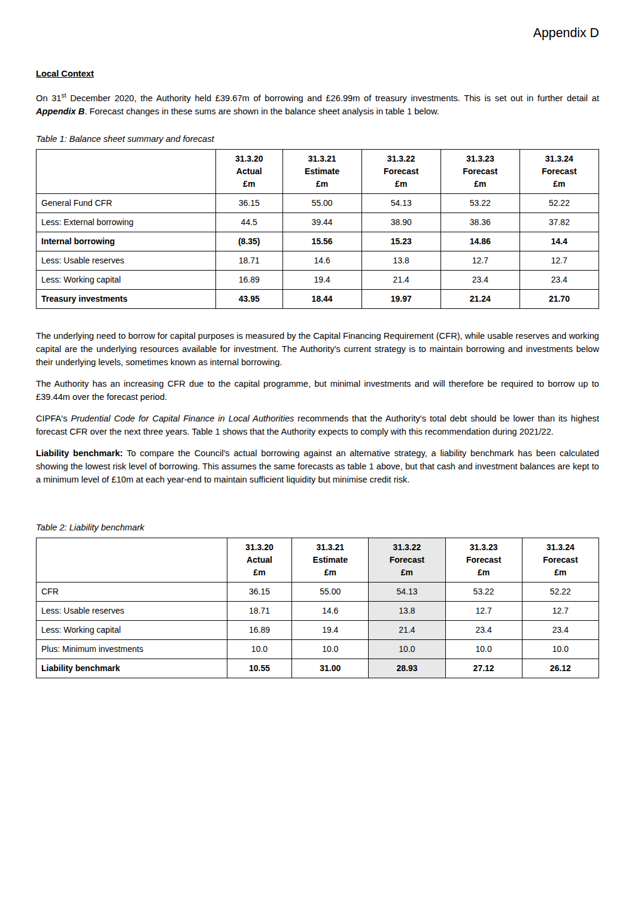Appendix D
Local Context
On 31st December 2020, the Authority held £39.67m of borrowing and £26.99m of treasury investments. This is set out in further detail at Appendix B. Forecast changes in these sums are shown in the balance sheet analysis in table 1 below.
Table 1: Balance sheet summary and forecast
| | 31.3.20 Actual £m | 31.3.21 Estimate £m | 31.3.22 Forecast £m | 31.3.23 Forecast £m | 31.3.24 Forecast £m |
| --- | --- | --- | --- | --- | --- |
| General Fund CFR | 36.15 | 55.00 | 54.13 | 53.22 | 52.22 |
| Less: External borrowing | 44.5 | 39.44 | 38.90 | 38.36 | 37.82 |
| Internal borrowing | (8.35) | 15.56 | 15.23 | 14.86 | 14.4 |
| Less: Usable reserves | 18.71 | 14.6 | 13.8 | 12.7 | 12.7 |
| Less: Working capital | 16.89 | 19.4 | 21.4 | 23.4 | 23.4 |
| Treasury investments | 43.95 | 18.44 | 19.97 | 21.24 | 21.70 |
The underlying need to borrow for capital purposes is measured by the Capital Financing Requirement (CFR), while usable reserves and working capital are the underlying resources available for investment. The Authority's current strategy is to maintain borrowing and investments below their underlying levels, sometimes known as internal borrowing.
The Authority has an increasing CFR due to the capital programme, but minimal investments and will therefore be required to borrow up to £39.44m over the forecast period.
CIPFA's Prudential Code for Capital Finance in Local Authorities recommends that the Authority's total debt should be lower than its highest forecast CFR over the next three years. Table 1 shows that the Authority expects to comply with this recommendation during 2021/22.
Liability benchmark: To compare the Council's actual borrowing against an alternative strategy, a liability benchmark has been calculated showing the lowest risk level of borrowing. This assumes the same forecasts as table 1 above, but that cash and investment balances are kept to a minimum level of £10m at each year-end to maintain sufficient liquidity but minimise credit risk.
Table 2: Liability benchmark
| | 31.3.20 Actual £m | 31.3.21 Estimate £m | 31.3.22 Forecast £m | 31.3.23 Forecast £m | 31.3.24 Forecast £m |
| --- | --- | --- | --- | --- | --- |
| CFR | 36.15 | 55.00 | 54.13 | 53.22 | 52.22 |
| Less: Usable reserves | 18.71 | 14.6 | 13.8 | 12.7 | 12.7 |
| Less: Working capital | 16.89 | 19.4 | 21.4 | 23.4 | 23.4 |
| Plus: Minimum investments | 10.0 | 10.0 | 10.0 | 10.0 | 10.0 |
| Liability benchmark | 10.55 | 31.00 | 28.93 | 27.12 | 26.12 |